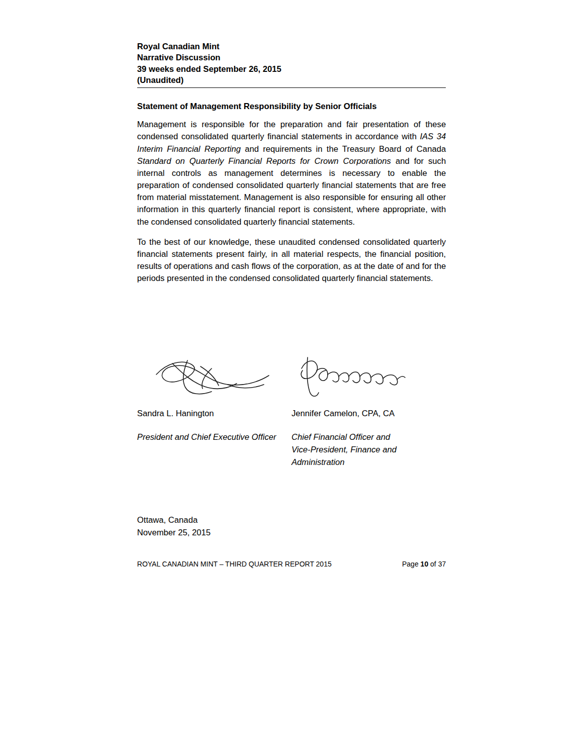Royal Canadian Mint
Narrative Discussion
39 weeks ended September 26, 2015
(Unaudited)
Statement of Management Responsibility by Senior Officials
Management is responsible for the preparation and fair presentation of these condensed consolidated quarterly financial statements in accordance with IAS 34 Interim Financial Reporting and requirements in the Treasury Board of Canada Standard on Quarterly Financial Reports for Crown Corporations and for such internal controls as management determines is necessary to enable the preparation of condensed consolidated quarterly financial statements that are free from material misstatement. Management is also responsible for ensuring all other information in this quarterly financial report is consistent, where appropriate, with the condensed consolidated quarterly financial statements.
To the best of our knowledge, these unaudited condensed consolidated quarterly financial statements present fairly, in all material respects, the financial position, results of operations and cash flows of the corporation, as at the date of and for the periods presented in the condensed consolidated quarterly financial statements.
Sandra L. Hanington
Jennifer Camelon, CPA, CA
President and Chief Executive Officer
Chief Financial Officer and
Vice-President, Finance and Administration
Ottawa, Canada
November 25, 2015
ROYAL CANADIAN MINT – THIRD QUARTER REPORT 2015
Page 10 of 37